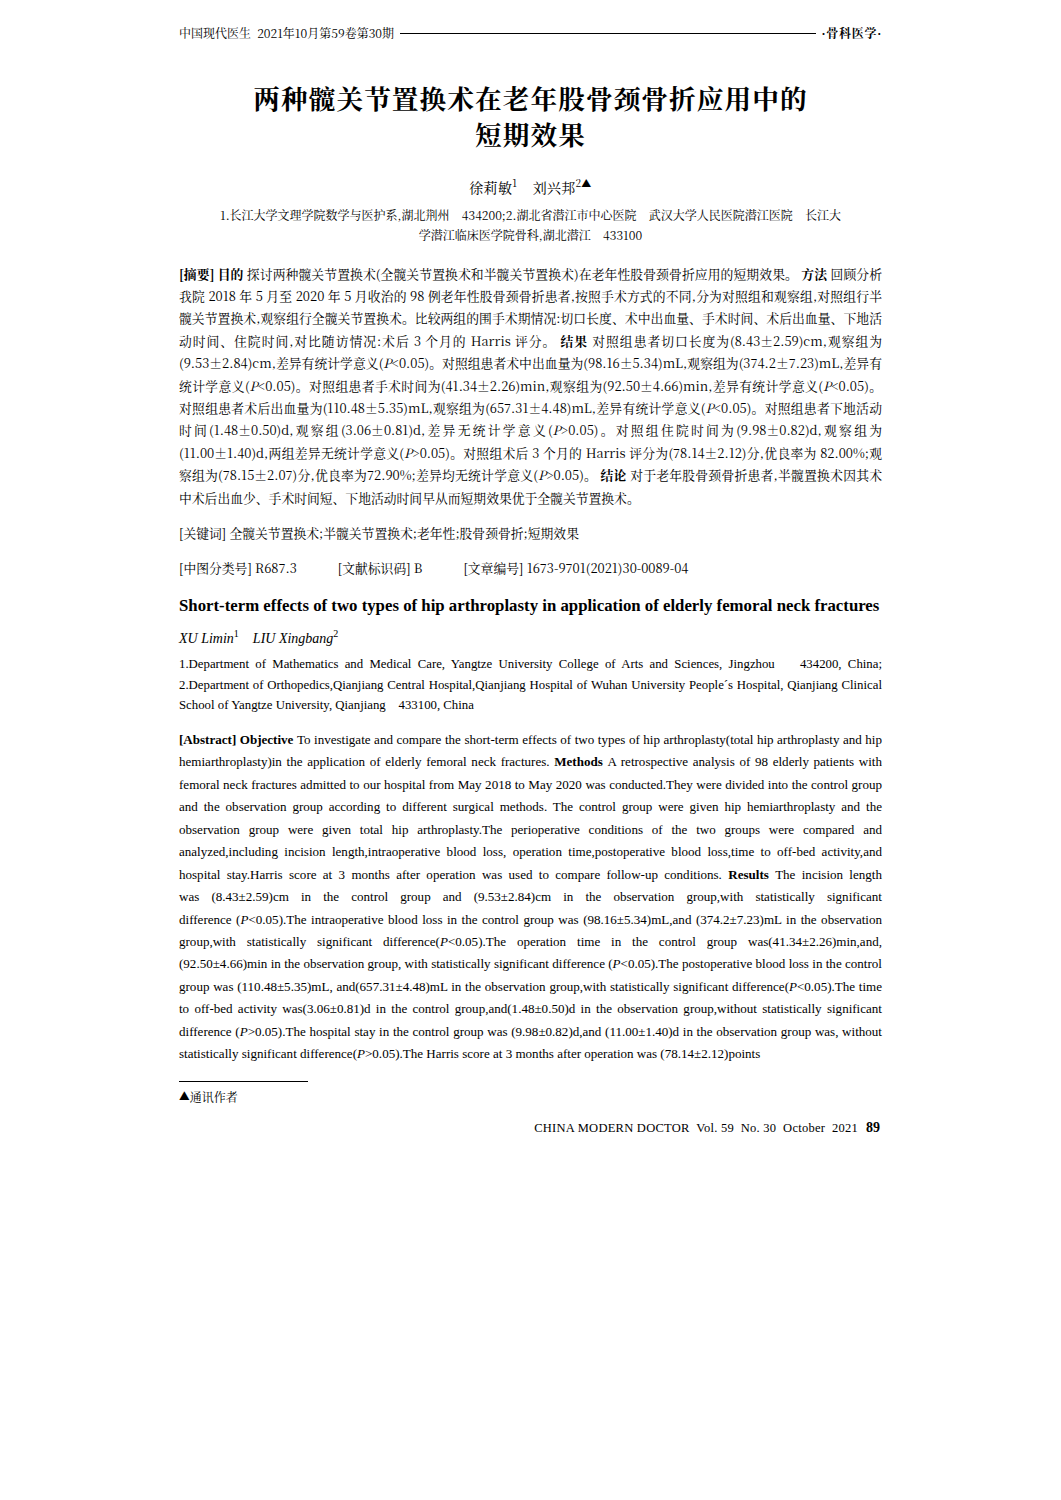中国现代医生 2021年10月第59卷第30期 ·骨科医学·
两种髋关节置换术在老年股骨颈骨折应用中的
短期效果
徐莉敏1 刘兴邦2▲
1.长江大学文理学院数学与医护系,湖北荆州 434200;2.湖北省潜江市中心医院 武汉大学人民医院潜江医院 长江大
学潜江临床医学院骨科,湖北潜江 433100
[摘要] 目的 探讨两种髋关节置换术(全髋关节置换术和半髋关节置换术)在老年性股骨颈骨折应用的短期效果。 方法 回顾分析我院 2018 年 5 月至 2020 年 5 月收治的 98 例老年性股骨颈骨折患者,按照手术方式的不同,分为对照组和观察组,对照组行半髋关节置换术,观察组行全髋关节置换术。比较两组的围手术期情况:切口长度、术中出血量、手术时间、术后出血量、下地活动时间、住院时间,对比随访情况:术后 3 个月的 Harris 评分。 结果 对照组患者切口长度为(8.43±2.59)cm,观察组为(9.53±2.84)cm,差异有统计学意义(P<0.05)。对照组患者术中出血量为(98.16±5.34)mL,观察组为(374.2±7.23)mL,差异有统计学意义(P<0.05)。对照组患者手术时间为(41.34±2.26)min,观察组为(92.50±4.66)min,差异有统计学意义(P<0.05)。对照组患者术后出血量为(110.48±5.35)mL,观察组为(657.31±4.48)mL,差异有统计学意义(P<0.05)。对照组患者下地活动时间(1.48±0.50)d,观察组(3.06±0.81)d,差异无统计学意义(P>0.05)。对照组住院时间为(9.98±0.82)d,观察组为(11.00±1.40)d,两组差异无统计学意义(P>0.05)。对照组术后 3 个月的 Harris 评分为(78.14±2.12)分,优良率为 82.00%;观察组为(78.15±2.07)分,优良率为72.90%;差异均无统计学意义(P>0.05)。 结论 对于老年股骨颈骨折患者,半髋置换术因其术中术后出血少、手术时间短、下地活动时间早从而短期效果优于全髋关节置换术。
[关键词] 全髋关节置换术;半髋关节置换术;老年性;股骨颈骨折;短期效果
[中图分类号] R687.3 [文献标识码] B [文章编号] 1673-9701(2021)30-0089-04
Short-term effects of two types of hip arthroplasty in application of elderly femoral neck fractures
XU Limin1 LIU Xingbang2
1.Department of Mathematics and Medical Care, Yangtze University College of Arts and Sciences, Jingzhou 434200, China; 2.Department of Orthopedics,Qianjiang Central Hospital,Qianjiang Hospital of Wuhan University People´s Hospital, Qianjiang Clinical School of Yangtze University, Qianjiang 433100, China
[Abstract] Objective To investigate and compare the short-term effects of two types of hip arthroplasty(total hip arthroplasty and hip hemiarthroplasty)in the application of elderly femoral neck fractures. Methods A retrospective analysis of 98 elderly patients with femoral neck fractures admitted to our hospital from May 2018 to May 2020 was conducted.They were divided into the control group and the observation group according to different surgical methods. The control group were given hip hemiarthroplasty and the observation group were given total hip arthroplasty.The perioperative conditions of the two groups were compared and analyzed,including incision length,intraoperative blood loss, operation time,postoperative blood loss,time to off-bed activity,and hospital stay.Harris score at 3 months after operation was used to compare follow-up conditions. Results The incision length was (8.43±2.59)cm in the control group and (9.53±2.84)cm in the observation group,with statistically significant difference (P<0.05).The intraoperative blood loss in the control group was (98.16±5.34)mL,and (374.2±7.23)mL in the observation group,with statistically significant difference(P<0.05).The operation time in the control group was(41.34±2.26)min,and,(92.50±4.66)min in the observation group, with statistically significant difference (P<0.05).The postoperative blood loss in the control group was (110.48±5.35)mL, and(657.31±4.48)mL in the observation group,with statistically significant difference(P<0.05).The time to off-bed activity was(3.06±0.81)d in the control group,and(1.48±0.50)d in the observation group,without statistically significant difference (P>0.05).The hospital stay in the control group was (9.98±0.82)d,and (11.00±1.40)d in the observation group was, without statistically significant difference(P>0.05).The Harris score at 3 months after operation was (78.14±2.12)points
▲通讯作者
CHINA MODERN DOCTOR Vol. 59 No. 30 October 2021 89